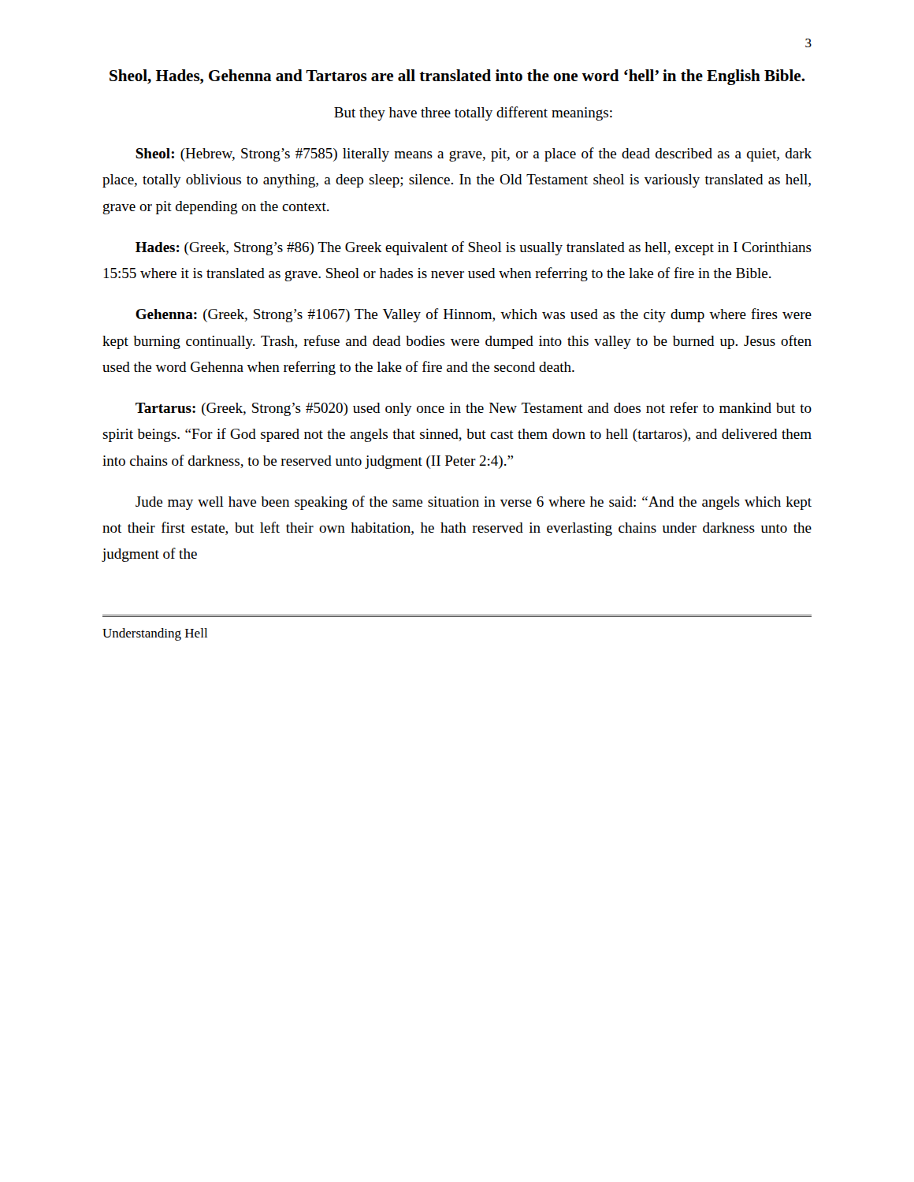3
Sheol, Hades, Gehenna and Tartaros are all translated into the one word ‘hell’ in the English Bible.
But they have three totally different meanings:
Sheol: (Hebrew, Strong’s #7585) literally means a grave, pit, or a place of the dead described as a quiet, dark place, totally oblivious to anything, a deep sleep; silence. In the Old Testament sheol is variously translated as hell, grave or pit depending on the context.
Hades: (Greek, Strong’s #86) The Greek equivalent of Sheol is usually translated as hell, except in I Corinthians 15:55 where it is translated as grave. Sheol or hades is never used when referring to the lake of fire in the Bible.
Gehenna: (Greek, Strong’s #1067) The Valley of Hinnom, which was used as the city dump where fires were kept burning continually. Trash, refuse and dead bodies were dumped into this valley to be burned up. Jesus often used the word Gehenna when referring to the lake of fire and the second death.
Tartarus: (Greek, Strong’s #5020) used only once in the New Testament and does not refer to mankind but to spirit beings. “For if God spared not the angels that sinned, but cast them down to hell (tartaros), and delivered them into chains of darkness, to be reserved unto judgment (II Peter 2:4).”
Jude may well have been speaking of the same situation in verse 6 where he said: “And the angels which kept not their first estate, but left their own habitation, he hath reserved in everlasting chains under darkness unto the judgment of the
Understanding Hell